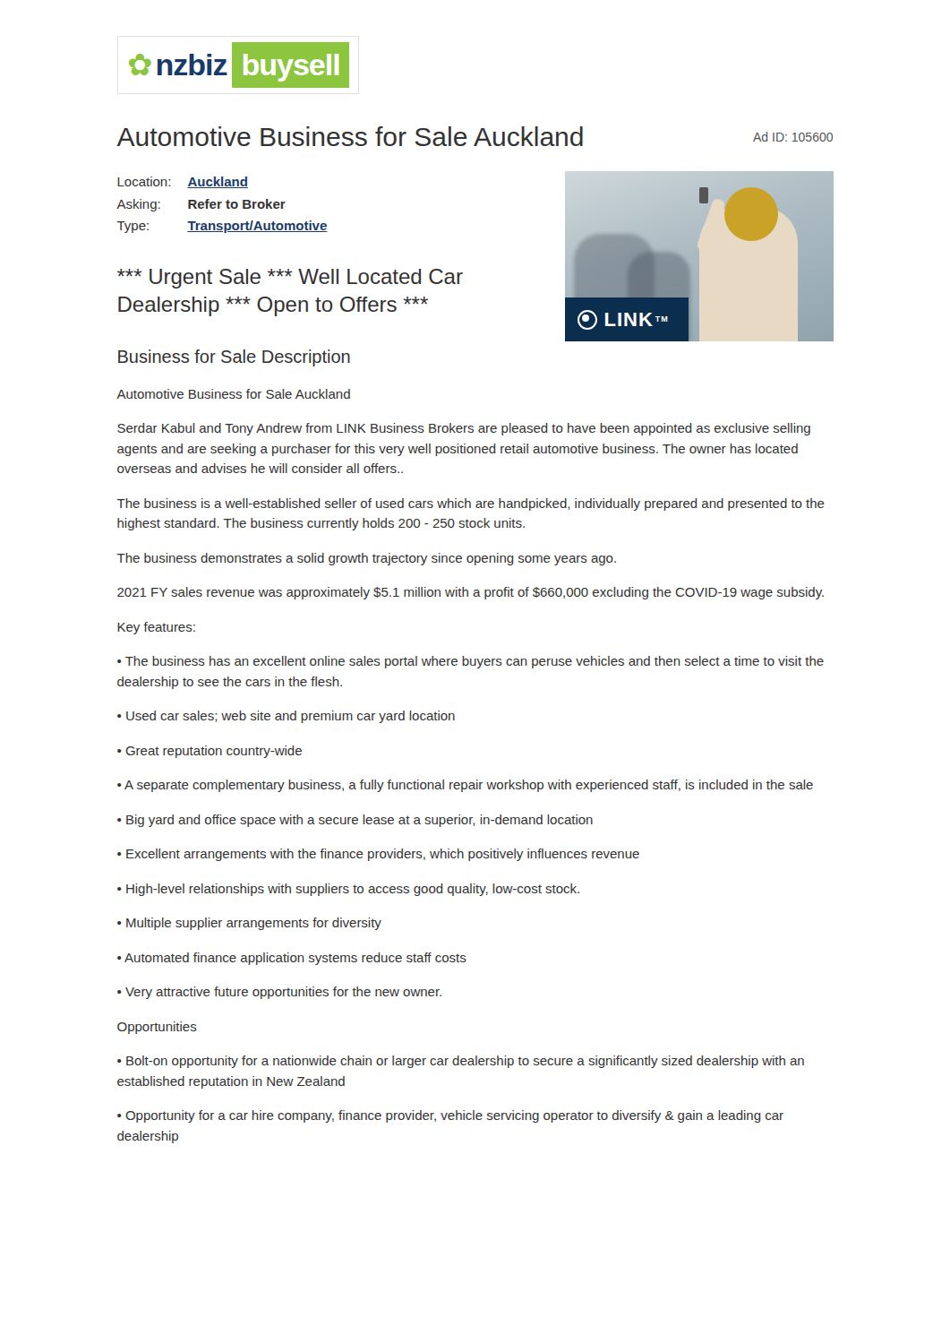✿nzbiz buysell
Automotive Business for Sale Auckland
Ad ID: 105600
| Location: | Auckland |
| Asking: | Refer to Broker |
| Type: | Transport/Automotive |
*** Urgent Sale *** Well Located Car Dealership *** Open to Offers ***
Business for Sale Description
Automotive Business for Sale Auckland
LINKTM
Serdar Kabul and Tony Andrew from LINK Business Brokers are pleased to have been appointed as exclusive selling agents and are seeking a purchaser for this very well positioned retail automotive business. The owner has located overseas and advises he will consider all offers..
The business is a well-established seller of used cars which are handpicked, individually prepared and presented to the highest standard. The business currently holds 200 - 250 stock units.
The business demonstrates a solid growth trajectory since opening some years ago.
2021 FY sales revenue was approximately $5.1 million with a profit of $660,000 excluding the COVID-19 wage subsidy.
Key features:
• The business has an excellent online sales portal where buyers can peruse vehicles and then select a time to visit the dealership to see the cars in the flesh.
• Used car sales; web site and premium car yard location
• Great reputation country-wide
• A separate complementary business, a fully functional repair workshop with experienced staff, is included in the sale
• Big yard and office space with a secure lease at a superior, in-demand location
• Excellent arrangements with the finance providers, which positively influences revenue
• High-level relationships with suppliers to access good quality, low-cost stock.
• Multiple supplier arrangements for diversity
• Automated finance application systems reduce staff costs
• Very attractive future opportunities for the new owner.
Opportunities
• Bolt-on opportunity for a nationwide chain or larger car dealership to secure a significantly sized dealership with an established reputation in New Zealand
• Opportunity for a car hire company, finance provider, vehicle servicing operator to diversify & gain a leading car dealership